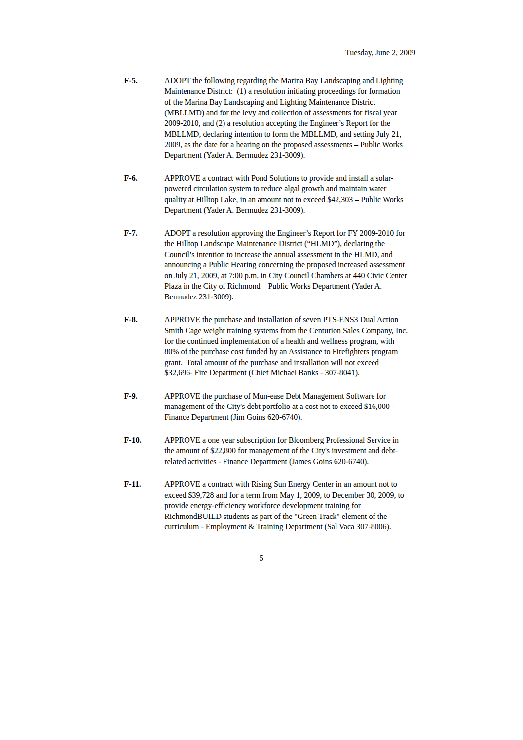Tuesday, June 2, 2009
F-5.
ADOPT the following regarding the Marina Bay Landscaping and Lighting Maintenance District: (1) a resolution initiating proceedings for formation of the Marina Bay Landscaping and Lighting Maintenance District (MBLLMD) and for the levy and collection of assessments for fiscal year 2009-2010, and (2) a resolution accepting the Engineer’s Report for the MBLLMD, declaring intention to form the MBLLMD, and setting July 21, 2009, as the date for a hearing on the proposed assessments – Public Works Department (Yader A. Bermudez 231-3009).
F-6.
APPROVE a contract with Pond Solutions to provide and install a solar-powered circulation system to reduce algal growth and maintain water quality at Hilltop Lake, in an amount not to exceed $42,303 – Public Works Department (Yader A. Bermudez 231-3009).
F-7.
ADOPT a resolution approving the Engineer’s Report for FY 2009-2010 for the Hilltop Landscape Maintenance District (“HLMD”), declaring the Council’s intention to increase the annual assessment in the HLMD, and announcing a Public Hearing concerning the proposed increased assessment on July 21, 2009, at 7:00 p.m. in City Council Chambers at 440 Civic Center Plaza in the City of Richmond – Public Works Department (Yader A. Bermudez 231-3009).
F-8.
APPROVE the purchase and installation of seven PTS-ENS3 Dual Action Smith Cage weight training systems from the Centurion Sales Company, Inc. for the continued implementation of a health and wellness program, with 80% of the purchase cost funded by an Assistance to Firefighters program grant. Total amount of the purchase and installation will not exceed $32,696- Fire Department (Chief Michael Banks - 307-8041).
F-9.
APPROVE the purchase of Mun-ease Debt Management Software for management of the City's debt portfolio at a cost not to exceed $16,000 - Finance Department (Jim Goins 620-6740).
F-10.
APPROVE a one year subscription for Bloomberg Professional Service in the amount of $22,800 for management of the City's investment and debt-related activities - Finance Department (James Goins 620-6740).
F-11.
APPROVE a contract with Rising Sun Energy Center in an amount not to exceed $39,728 and for a term from May 1, 2009, to December 30, 2009, to provide energy-efficiency workforce development training for RichmondBUILD students as part of the "Green Track" element of the curriculum - Employment & Training Department (Sal Vaca 307-8006).
5